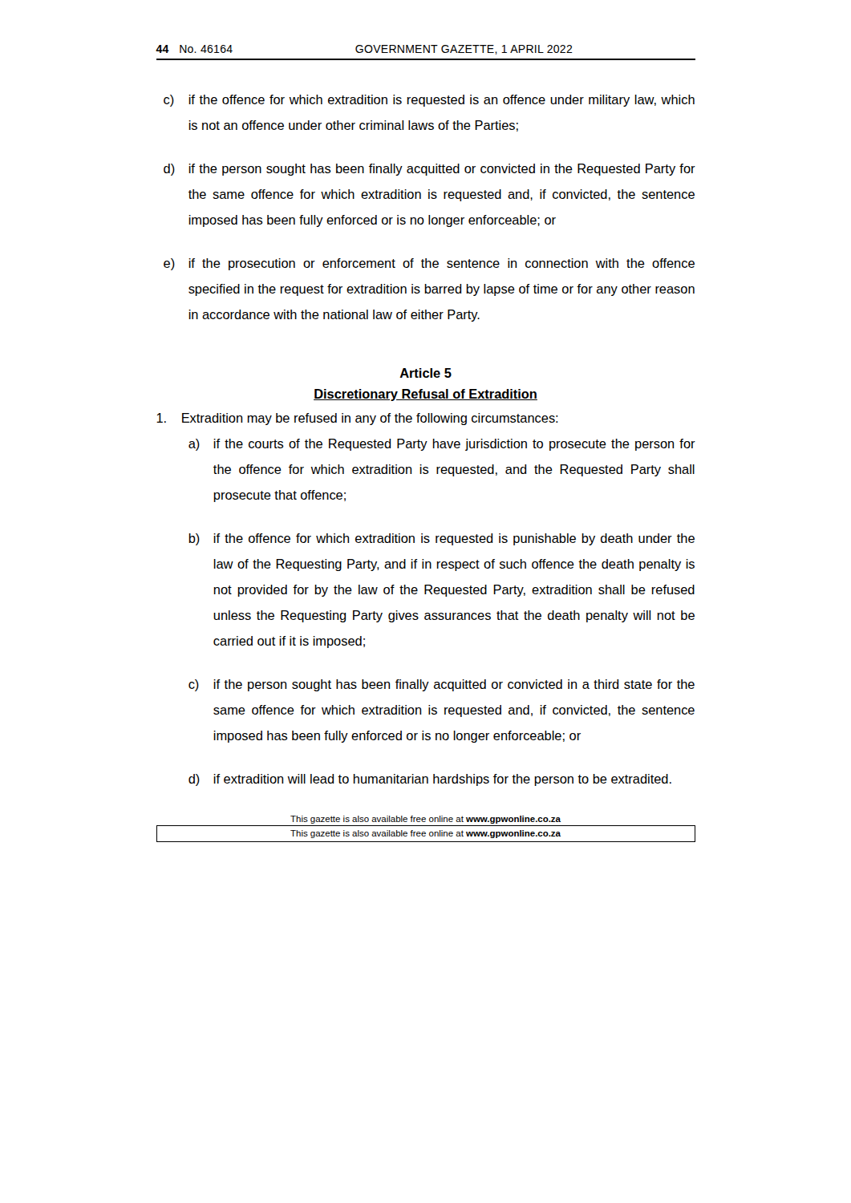44 No. 46164 GOVERNMENT GAZETTE, 1 APRIL 2022
c) if the offence for which extradition is requested is an offence under military law, which is not an offence under other criminal laws of the Parties;
d) if the person sought has been finally acquitted or convicted in the Requested Party for the same offence for which extradition is requested and, if convicted, the sentence imposed has been fully enforced or is no longer enforceable; or
e) if the prosecution or enforcement of the sentence in connection with the offence specified in the request for extradition is barred by lapse of time or for any other reason in accordance with the national law of either Party.
Article 5 Discretionary Refusal of Extradition
1. Extradition may be refused in any of the following circumstances:
a) if the courts of the Requested Party have jurisdiction to prosecute the person for the offence for which extradition is requested, and the Requested Party shall prosecute that offence;
b) if the offence for which extradition is requested is punishable by death under the law of the Requesting Party, and if in respect of such offence the death penalty is not provided for by the law of the Requested Party, extradition shall be refused unless the Requesting Party gives assurances that the death penalty will not be carried out if it is imposed;
c) if the person sought has been finally acquitted or convicted in a third state for the same offence for which extradition is requested and, if convicted, the sentence imposed has been fully enforced or is no longer enforceable; or
d) if extradition will lead to humanitarian hardships for the person to be extradited.
This gazette is also available free online at www.gpwonline.co.za This gazette is also available free online at www.gpwonline.co.za